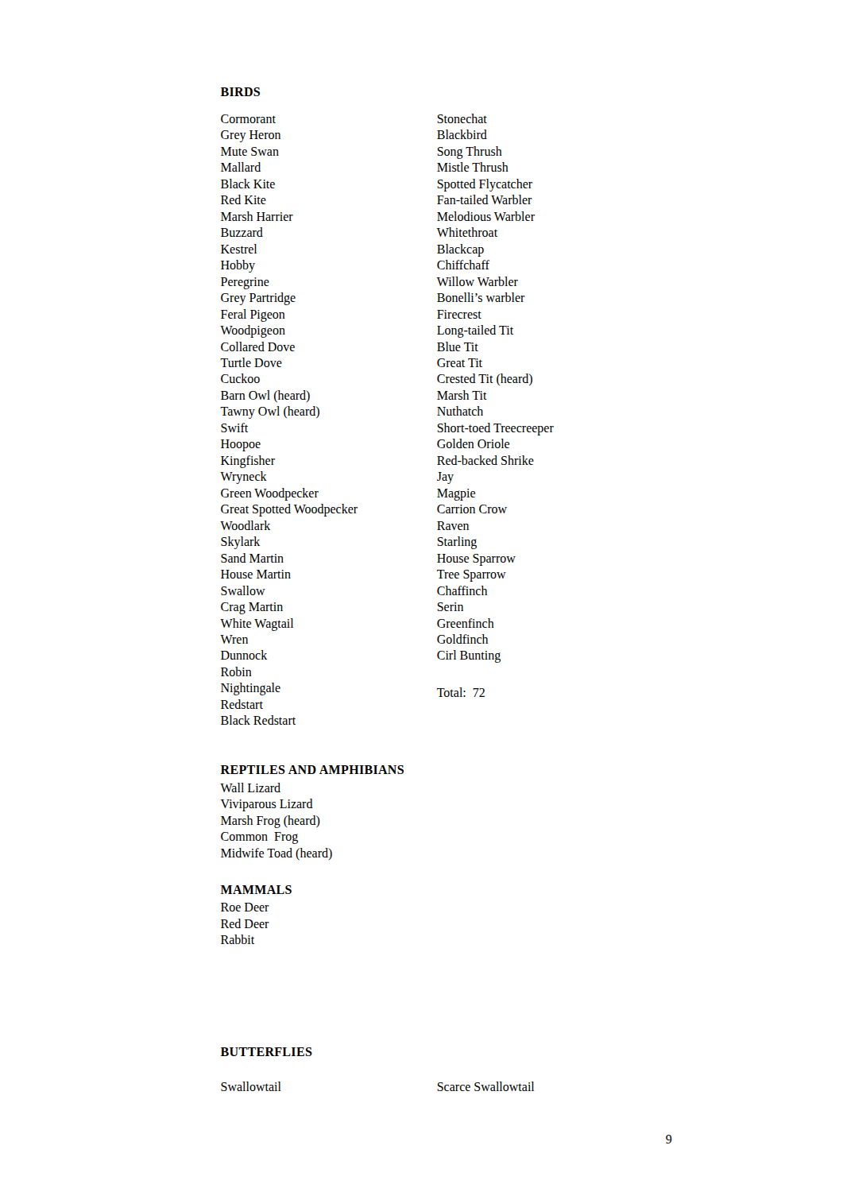BIRDS
Cormorant
Grey Heron
Mute Swan
Mallard
Black Kite
Red Kite
Marsh Harrier
Buzzard
Kestrel
Hobby
Peregrine
Grey Partridge
Feral Pigeon
Woodpigeon
Collared Dove
Turtle Dove
Cuckoo
Barn Owl (heard)
Tawny Owl (heard)
Swift
Hoopoe
Kingfisher
Wryneck
Green Woodpecker
Great Spotted Woodpecker
Woodlark
Skylark
Sand Martin
House Martin
Swallow
Crag Martin
White Wagtail
Wren
Dunnock
Robin
Nightingale
Redstart
Black Redstart
Stonechat
Blackbird
Song Thrush
Mistle Thrush
Spotted Flycatcher
Fan-tailed Warbler
Melodious Warbler
Whitethroat
Blackcap
Chiffchaff
Willow Warbler
Bonelli’s warbler
Firecrest
Long-tailed Tit
Blue Tit
Great Tit
Crested Tit (heard)
Marsh Tit
Nuthatch
Short-toed Treecreeper
Golden Oriole
Red-backed Shrike
Jay
Magpie
Carrion Crow
Raven
Starling
House Sparrow
Tree Sparrow
Chaffinch
Serin
Greenfinch
Goldfinch
Cirl Bunting
Total: 72
REPTILES AND AMPHIBIANS
Wall Lizard
Viviparous Lizard
Marsh Frog (heard)
Common Frog
Midwife Toad (heard)
MAMMALS
Roe Deer
Red Deer
Rabbit
BUTTERFLIES
Swallowtail
Scarce Swallowtail
9